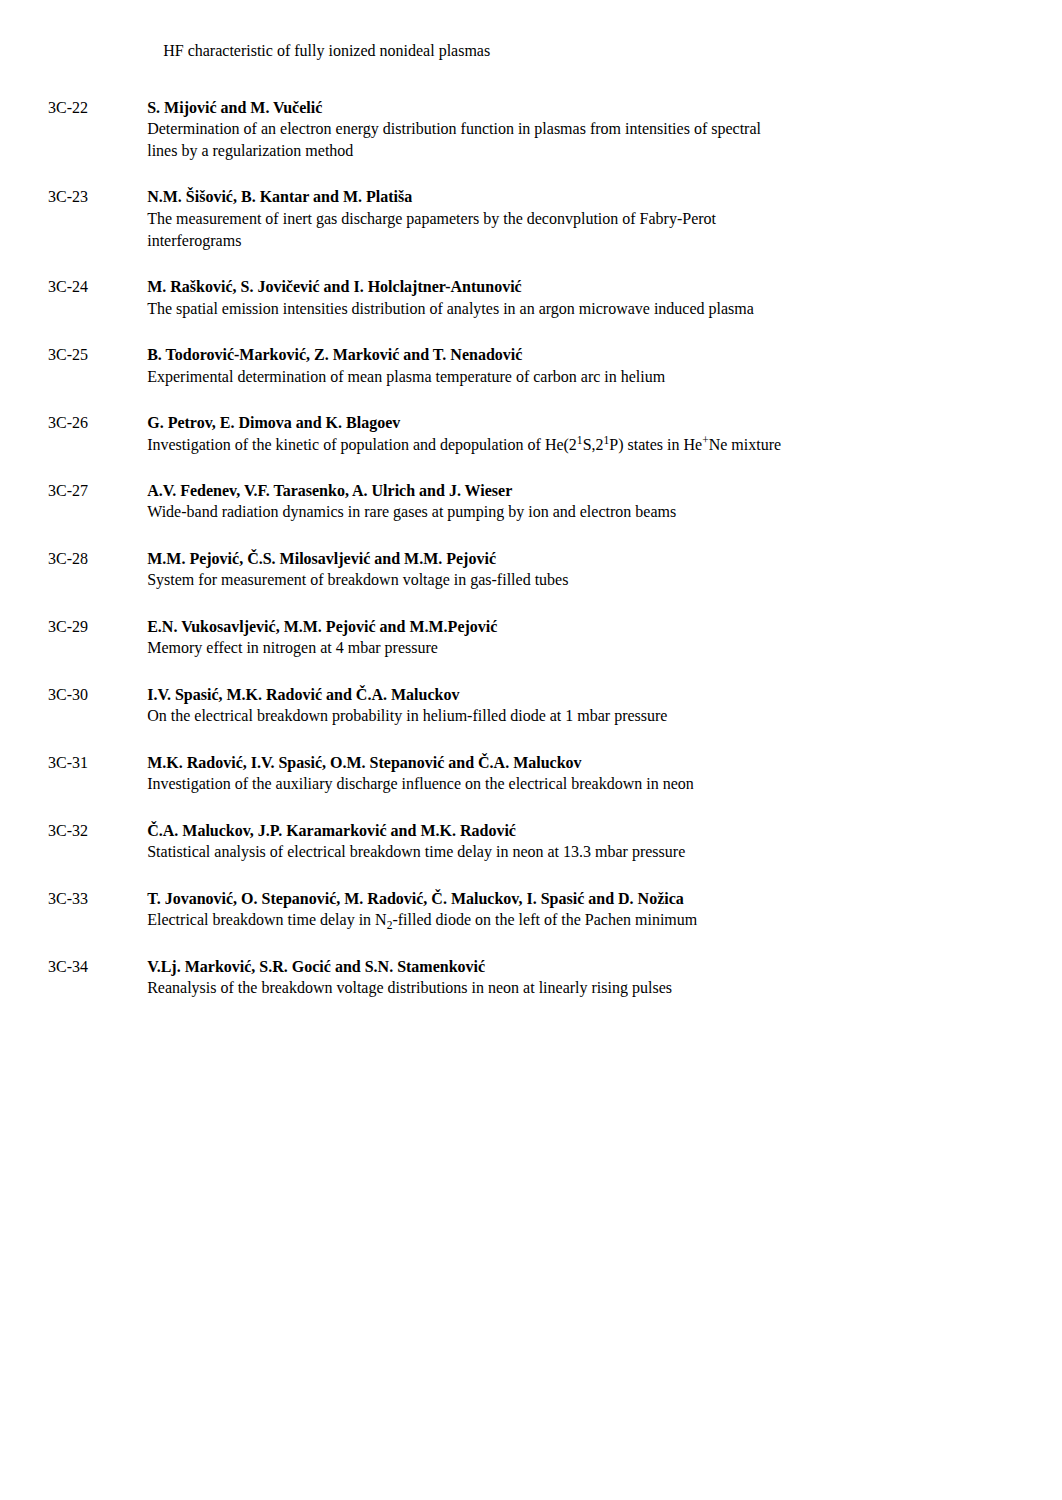HF characteristic of fully ionized nonideal plasmas
3C-22
S. Mijović and M. Vučelić
Determination of an electron energy distribution function in plasmas from intensities of spectral lines by a regularization method
3C-23
N.M. Šišović, B. Kantar and M. Platiša
The measurement of inert gas discharge papameters by the deconvplution of Fabry-Perot interferograms
3C-24
M. Rašković, S. Jovičević and I. Holclajtner-Antunović
The spatial emission intensities distribution of analytes in an argon microwave induced plasma
3C-25
B. Todorović-Marković, Z. Marković and T. Nenadović
Experimental determination of mean plasma temperature of carbon arc in helium
3C-26
G. Petrov, E. Dimova and K. Blagoev
Investigation of the kinetic of population and depopulation of He(21S,21P) states in He+Ne mixture
3C-27
A.V. Fedenev, V.F. Tarasenko, A. Ulrich and J. Wieser
Wide-band radiation dynamics in rare gases at pumping by ion and electron beams
3C-28
M.M. Pejović, Č.S. Milosavljević and M.M. Pejović
System for measurement of breakdown voltage in gas-filled tubes
3C-29
E.N. Vukosavljević, M.M. Pejović and M.M.Pejović
Memory effect in nitrogen at 4 mbar pressure
3C-30
I.V. Spasić, M.K. Radović and Č.A. Maluckov
On the electrical breakdown probability in helium-filled diode at 1 mbar pressure
3C-31
M.K. Radović, I.V. Spasić, O.M. Stepanović and Č.A. Maluckov
Investigation of the auxiliary discharge influence on the electrical breakdown in neon
3C-32
Č.A. Maluckov, J.P. Karamarković and M.K. Radović
Statistical analysis of electrical breakdown time delay in neon at 13.3 mbar pressure
3C-33
T. Jovanović, O. Stepanović, M. Radović, Č. Maluckov, I. Spasić and D. Nožica
Electrical breakdown time delay in N2-filled diode on the left of the Pachen minimum
3C-34
V.Lj. Marković, S.R. Gocić and S.N. Stamenković
Reanalysis of the breakdown voltage distributions in neon at linearly rising pulses